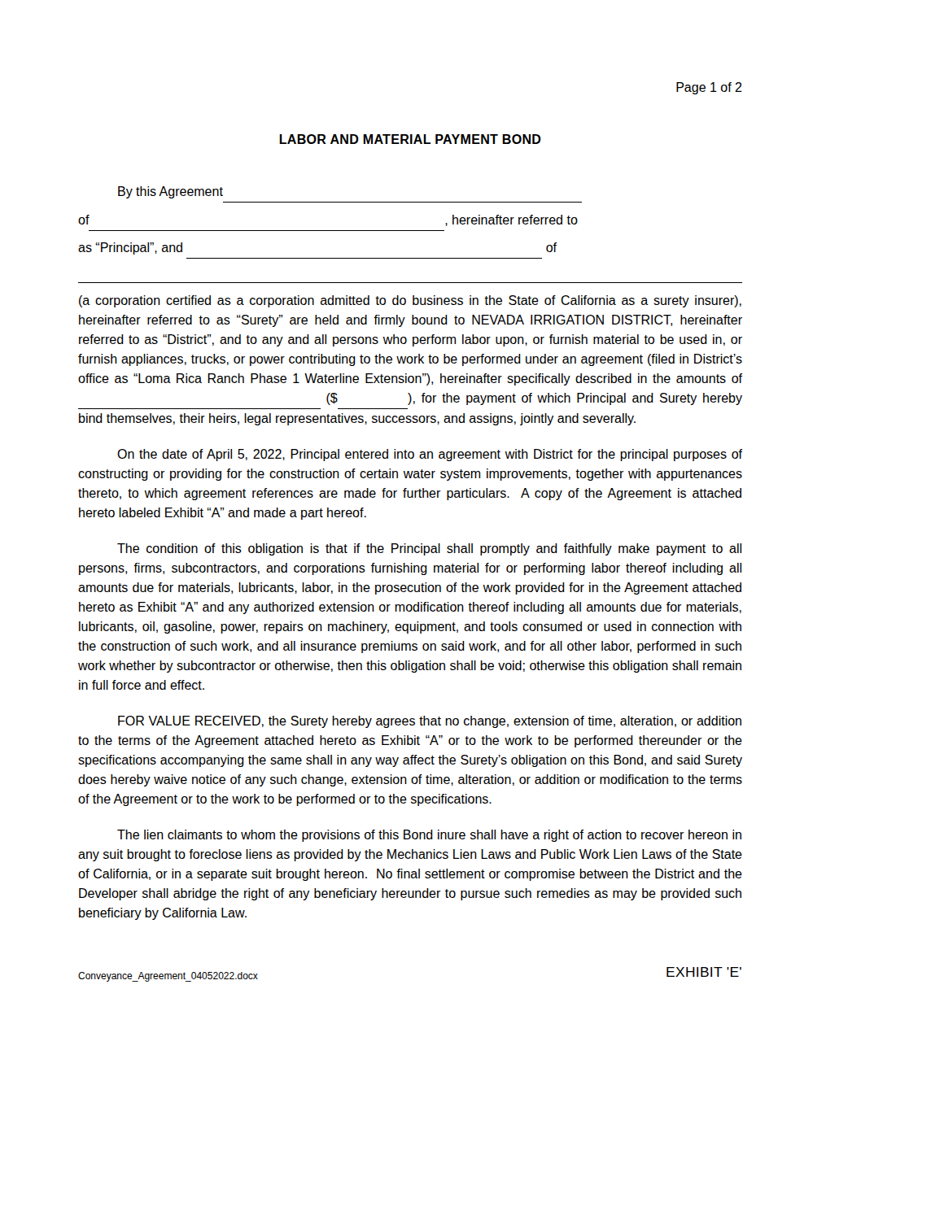Page 1 of 2
LABOR AND MATERIAL PAYMENT BOND
By this Agreement
of , hereinafter referred to
as “Principal”, and of
(a corporation certified as a corporation admitted to do business in the State of California as a surety insurer), hereinafter referred to as “Surety” are held and firmly bound to NEVADA IRRIGATION DISTRICT, hereinafter referred to as “District”, and to any and all persons who perform labor upon, or furnish material to be used in, or furnish appliances, trucks, or power contributing to the work to be performed under an agreement (filed in District’s office as “Loma Rica Ranch Phase 1 Waterline Extension”), hereinafter specifically described in the amounts of ($ ), for the payment of which Principal and Surety hereby bind themselves, their heirs, legal representatives, successors, and assigns, jointly and severally.
On the date of April 5, 2022, Principal entered into an agreement with District for the principal purposes of constructing or providing for the construction of certain water system improvements, together with appurtenances thereto, to which agreement references are made for further particulars. A copy of the Agreement is attached hereto labeled Exhibit “A” and made a part hereof.
The condition of this obligation is that if the Principal shall promptly and faithfully make payment to all persons, firms, subcontractors, and corporations furnishing material for or performing labor thereof including all amounts due for materials, lubricants, labor, in the prosecution of the work provided for in the Agreement attached hereto as Exhibit “A” and any authorized extension or modification thereof including all amounts due for materials, lubricants, oil, gasoline, power, repairs on machinery, equipment, and tools consumed or used in connection with the construction of such work, and all insurance premiums on said work, and for all other labor, performed in such work whether by subcontractor or otherwise, then this obligation shall be void; otherwise this obligation shall remain in full force and effect.
FOR VALUE RECEIVED, the Surety hereby agrees that no change, extension of time, alteration, or addition to the terms of the Agreement attached hereto as Exhibit “A” or to the work to be performed thereunder or the specifications accompanying the same shall in any way affect the Surety’s obligation on this Bond, and said Surety does hereby waive notice of any such change, extension of time, alteration, or addition or modification to the terms of the Agreement or to the work to be performed or to the specifications.
The lien claimants to whom the provisions of this Bond inure shall have a right of action to recover hereon in any suit brought to foreclose liens as provided by the Mechanics Lien Laws and Public Work Lien Laws of the State of California, or in a separate suit brought hereon. No final settlement or compromise between the District and the Developer shall abridge the right of any beneficiary hereunder to pursue such remedies as may be provided such beneficiary by California Law.
Conveyance_Agreement_04052022.docx EXHIBIT 'E'